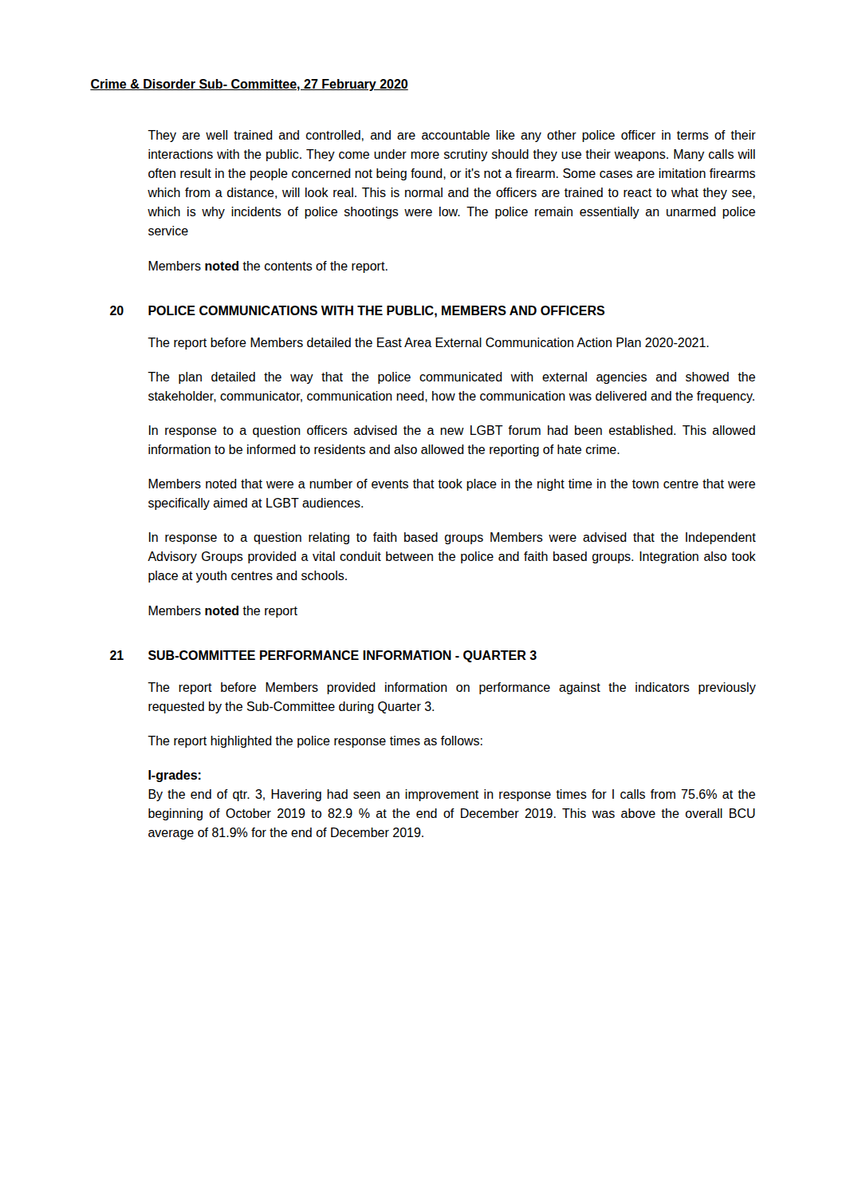Crime & Disorder Sub- Committee, 27 February 2020
They are well trained and controlled, and are accountable like any other police officer in terms of their interactions with the public. They come under more scrutiny should they use their weapons. Many calls will often result in the people concerned not being found, or it's not a firearm. Some cases are imitation firearms which from a distance, will look real. This is normal and the officers are trained to react to what they see, which is why incidents of police shootings were low. The police remain essentially an unarmed police service
Members noted the contents of the report.
20
Police Communications with the Public, Members and Officers
The report before Members detailed the East Area External Communication Action Plan 2020-2021.
The plan detailed the way that the police communicated with external agencies and showed the stakeholder, communicator, communication need, how the communication was delivered and the frequency.
In response to a question officers advised the a new LGBT forum had been established. This allowed information to be informed to residents and also allowed the reporting of hate crime.
Members noted that were a number of events that took place in the night time in the town centre that were specifically aimed at LGBT audiences.
In response to a question relating to faith based groups Members were advised that the Independent Advisory Groups provided a vital conduit between the police and faith based groups. Integration also took place at youth centres and schools.
Members noted the report
21
Sub-Committee Performance Information - Quarter 3
The report before Members provided information on performance against the indicators previously requested by the Sub-Committee during Quarter 3.
The report highlighted the police response times as follows:
I-grades:
By the end of qtr. 3, Havering had seen an improvement in response times for I calls from 75.6% at the beginning of October 2019 to 82.9 % at the end of December 2019. This was above the overall BCU average of 81.9% for the end of December 2019.